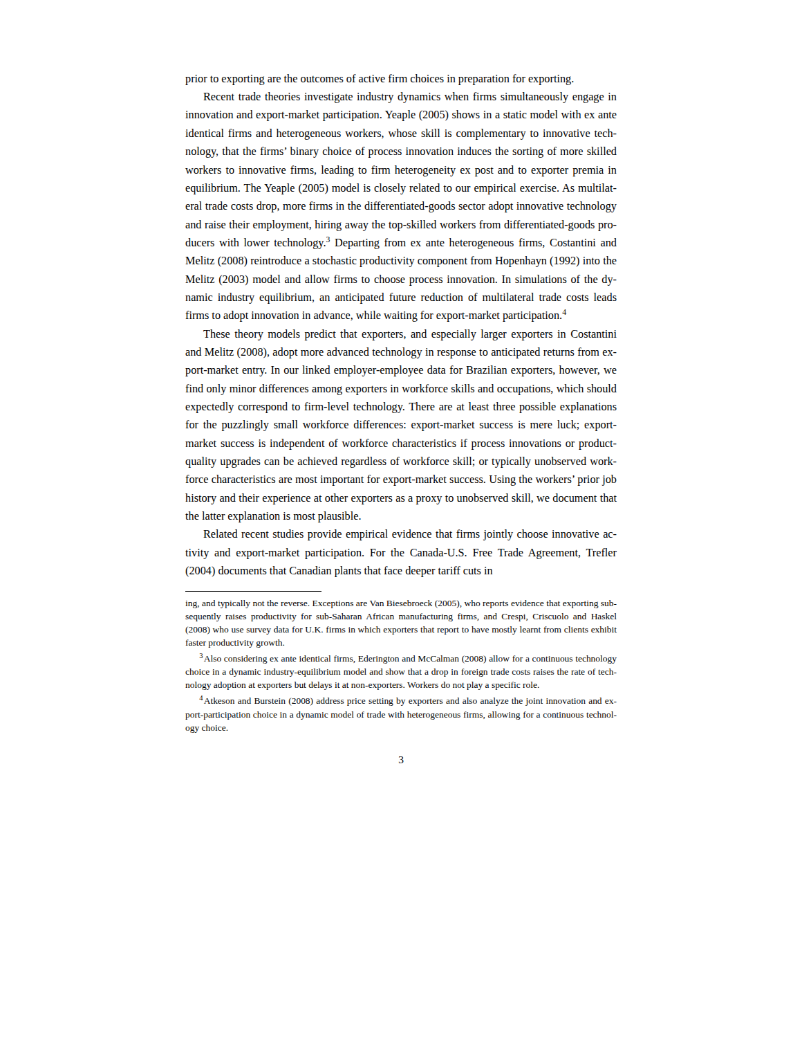prior to exporting are the outcomes of active firm choices in preparation for exporting.
Recent trade theories investigate industry dynamics when firms simultaneously engage in innovation and export-market participation. Yeaple (2005) shows in a static model with ex ante identical firms and heterogeneous workers, whose skill is complementary to innovative technology, that the firms’ binary choice of process innovation induces the sorting of more skilled workers to innovative firms, leading to firm heterogeneity ex post and to exporter premia in equilibrium. The Yeaple (2005) model is closely related to our empirical exercise. As multilateral trade costs drop, more firms in the differentiated-goods sector adopt innovative technology and raise their employment, hiring away the top-skilled workers from differentiated-goods producers with lower technology.3 Departing from ex ante heterogeneous firms, Costantini and Melitz (2008) reintroduce a stochastic productivity component from Hopenhayn (1992) into the Melitz (2003) model and allow firms to choose process innovation. In simulations of the dynamic industry equilibrium, an anticipated future reduction of multilateral trade costs leads firms to adopt innovation in advance, while waiting for export-market participation.4
These theory models predict that exporters, and especially larger exporters in Costantini and Melitz (2008), adopt more advanced technology in response to anticipated returns from export-market entry. In our linked employer-employee data for Brazilian exporters, however, we find only minor differences among exporters in workforce skills and occupations, which should expectedly correspond to firm-level technology. There are at least three possible explanations for the puzzlingly small workforce differences: export-market success is mere luck; export-market success is independent of workforce characteristics if process innovations or product-quality upgrades can be achieved regardless of workforce skill; or typically unobserved workforce characteristics are most important for export-market success. Using the workers’ prior job history and their experience at other exporters as a proxy to unobserved skill, we document that the latter explanation is most plausible.
Related recent studies provide empirical evidence that firms jointly choose innovative activity and export-market participation. For the Canada-U.S. Free Trade Agreement, Trefler (2004) documents that Canadian plants that face deeper tariff cuts in
ing, and typically not the reverse. Exceptions are Van Biesebroeck (2005), who reports evidence that exporting subsequently raises productivity for sub-Saharan African manufacturing firms, and Crespi, Criscuolo and Haskel (2008) who use survey data for U.K. firms in which exporters that report to have mostly learnt from clients exhibit faster productivity growth.
3 Also considering ex ante identical firms, Ederington and McCalman (2008) allow for a continuous technology choice in a dynamic industry-equilibrium model and show that a drop in foreign trade costs raises the rate of technology adoption at exporters but delays it at non-exporters. Workers do not play a specific role.
4 Atkeson and Burstein (2008) address price setting by exporters and also analyze the joint innovation and export-participation choice in a dynamic model of trade with heterogeneous firms, allowing for a continuous technology choice.
3